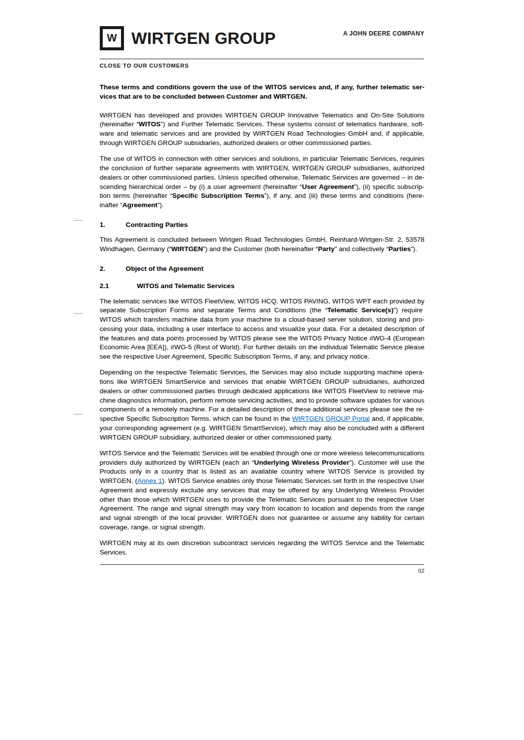W
WIRTGEN GROUP
A JOHN DEERE COMPANY
CLOSE TO OUR CUSTOMERS
These terms and conditions govern the use of the WITOS services and, if any, further telematic services that are to be concluded between Customer and WIRTGEN.
WIRTGEN has developed and provides WIRTGEN GROUP Innovative Telematics and On-Site Solutions (hereinafter “WITOS”) and Further Telematic Services. These systems consist of telematics hardware, software and telematic services and are provided by WIRTGEN Road Technologies GmbH and, if applicable, through WIRTGEN GROUP subsidiaries, authorized dealers or other commissioned parties.
The use of WITOS in connection with other services and solutions, in particular Telematic Services, requires the conclusion of further separate agreements with WIRTGEN, WIRTGEN GROUP subsidiaries, authorized dealers or other commissioned parties. Unless specified otherwise, Telematic Services are governed – in descending hierarchical order – by (i) a user agreement (hereinafter “User Agreement”), (ii) specific subscription terms (hereinafter “Specific Subscription Terms”), if any, and (iii) these terms and conditions (hereinafter “Agreement”).
1. Contracting Parties
This Agreement is concluded between Wirtgen Road Technologies GmbH, Reinhard-Wirtgen-Str. 2, 53578 Windhagen, Germany (“WIRTGEN”) and the Customer (both hereinafter “Party” and collectively “Parties”).
2. Object of the Agreement
2.1 WITOS and Telematic Services
The telematic services like WITOS FleetView, WITOS HCQ, WITOS PAVING, WITOS WPT each provided by separate Subscription Forms and separate Terms and Conditions (the “Telematic Service(s)”) require WITOS which transfers machine data from your machine to a cloud-based server solution, storing and processing your data, including a user interface to access and visualize your data. For a detailed description of the features and data points processed by WITOS please see the WITOS Privacy Notice #WG-4 (European Economic Area [EEA]), #WG-5 (Rest of World). For further details on the individual Telematic Service please see the respective User Agreement, Specific Subscription Terms, if any, and privacy notice.
Depending on the respective Telematic Services, the Services may also include supporting machine operations like WIRTGEN SmartService and services that enable WIRTGEN GROUP subsidiaries, authorized dealers or other commissioned parties through dedicated applications like WITOS FleetView to retrieve machine diagnostics information, perform remote servicing activities, and to provide software updates for various components of a remotely machine. For a detailed description of these additional services please see the respective Specific Subscription Terms, which can be found in the WIRTGEN GROUP Portal and, if applicable, your corresponding agreement (e.g. WIRTGEN SmartService), which may also be concluded with a different WIRTGEN GROUP subsidiary, authorized dealer or other commissioned party.
WITOS Service and the Telematic Services will be enabled through one or more wireless telecommunications providers duly authorized by WIRTGEN (each an “Underlying Wireless Provider”). Customer will use the Products only in a country that is listed as an available country where WITOS Service is provided by WIRTGEN, (Annex 1). WITOS Service enables only those Telematic Services set forth in the respective User Agreement and expressly exclude any services that may be offered by any Underlying Wireless Provider other than those which WIRTGEN uses to provide the Telematic Services pursuant to the respective User Agreement. The range and signal strength may vary from location to location and depends from the range and signal strength of the local provider. WIRTGEN does not guarantee or assume any liability for certain coverage, range, or signal strength.
WIRTGEN may at its own discretion subcontract services regarding the WITOS Service and the Telematic Services.
02